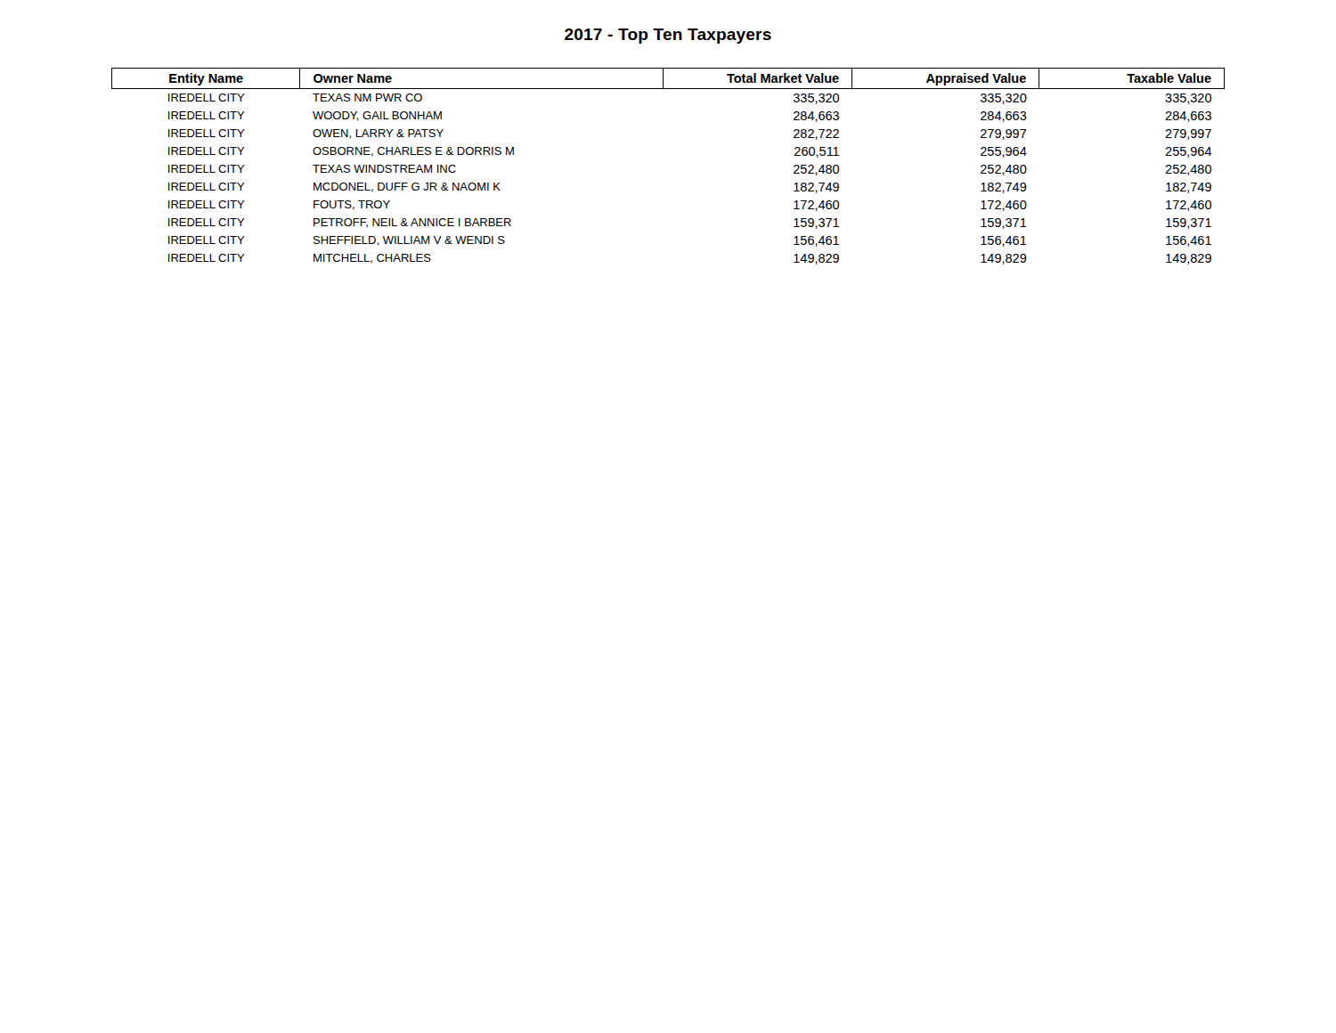2017 - Top Ten Taxpayers
| Entity Name | Owner Name | Total Market Value | Appraised Value | Taxable Value |
| --- | --- | --- | --- | --- |
| IREDELL CITY | TEXAS NM PWR CO | 335,320 | 335,320 | 335,320 |
| IREDELL CITY | WOODY, GAIL BONHAM | 284,663 | 284,663 | 284,663 |
| IREDELL CITY | OWEN, LARRY & PATSY | 282,722 | 279,997 | 279,997 |
| IREDELL CITY | OSBORNE, CHARLES E & DORRIS M | 260,511 | 255,964 | 255,964 |
| IREDELL CITY | TEXAS WINDSTREAM INC | 252,480 | 252,480 | 252,480 |
| IREDELL CITY | MCDONEL, DUFF G JR & NAOMI K | 182,749 | 182,749 | 182,749 |
| IREDELL CITY | FOUTS, TROY | 172,460 | 172,460 | 172,460 |
| IREDELL CITY | PETROFF, NEIL & ANNICE I BARBER | 159,371 | 159,371 | 159,371 |
| IREDELL CITY | SHEFFIELD, WILLIAM V & WENDI S | 156,461 | 156,461 | 156,461 |
| IREDELL CITY | MITCHELL, CHARLES | 149,829 | 149,829 | 149,829 |